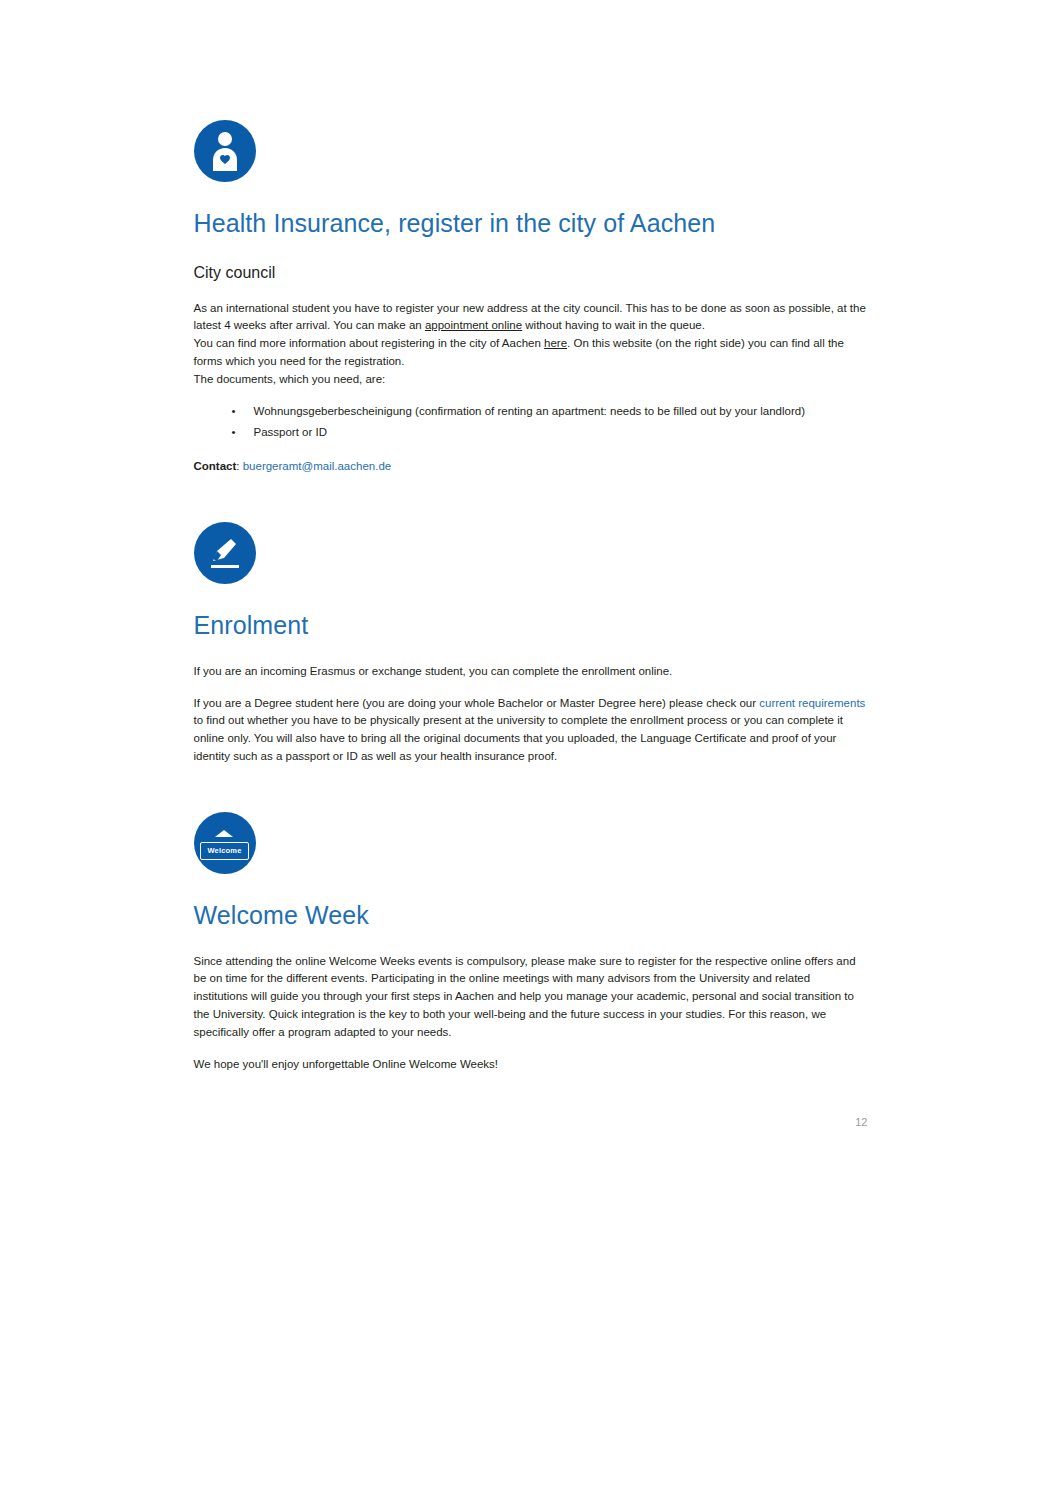Health Insurance, register in the city of Aachen
City council
As an international student you have to register your new address at the city council. This has to be done as soon as possible, at the latest 4 weeks after arrival. You can make an appointment online without having to wait in the queue.
You can find more information about registering in the city of Aachen here. On this website (on the right side) you can find all the forms which you need for the registration.
The documents, which you need, are:
Wohnungsgeberbescheinigung (confirmation of renting an apartment: needs to be filled out by your landlord)
Passport or ID
Contact: buergeramt@mail.aachen.de
Enrolment
If you are an incoming Erasmus or exchange student, you can complete the enrollment online.
If you are a Degree student here (you are doing your whole Bachelor or Master Degree here) please check our current requirements to find out whether you have to be physically present at the university to complete the enrollment process or you can complete it online only. You will also have to bring all the original documents that you uploaded, the Language Certificate and proof of your identity such as a passport or ID as well as your health insurance proof.
Welcome
Welcome Week
Since attending the online Welcome Weeks events is compulsory, please make sure to register for the respective online offers and be on time for the different events. Participating in the online meetings with many advisors from the University and related institutions will guide you through your first steps in Aachen and help you manage your academic, personal and social transition to the University. Quick integration is the key to both your well-being and the future success in your studies. For this reason, we specifically offer a program adapted to your needs.
We hope you'll enjoy unforgettable Online Welcome Weeks!
12